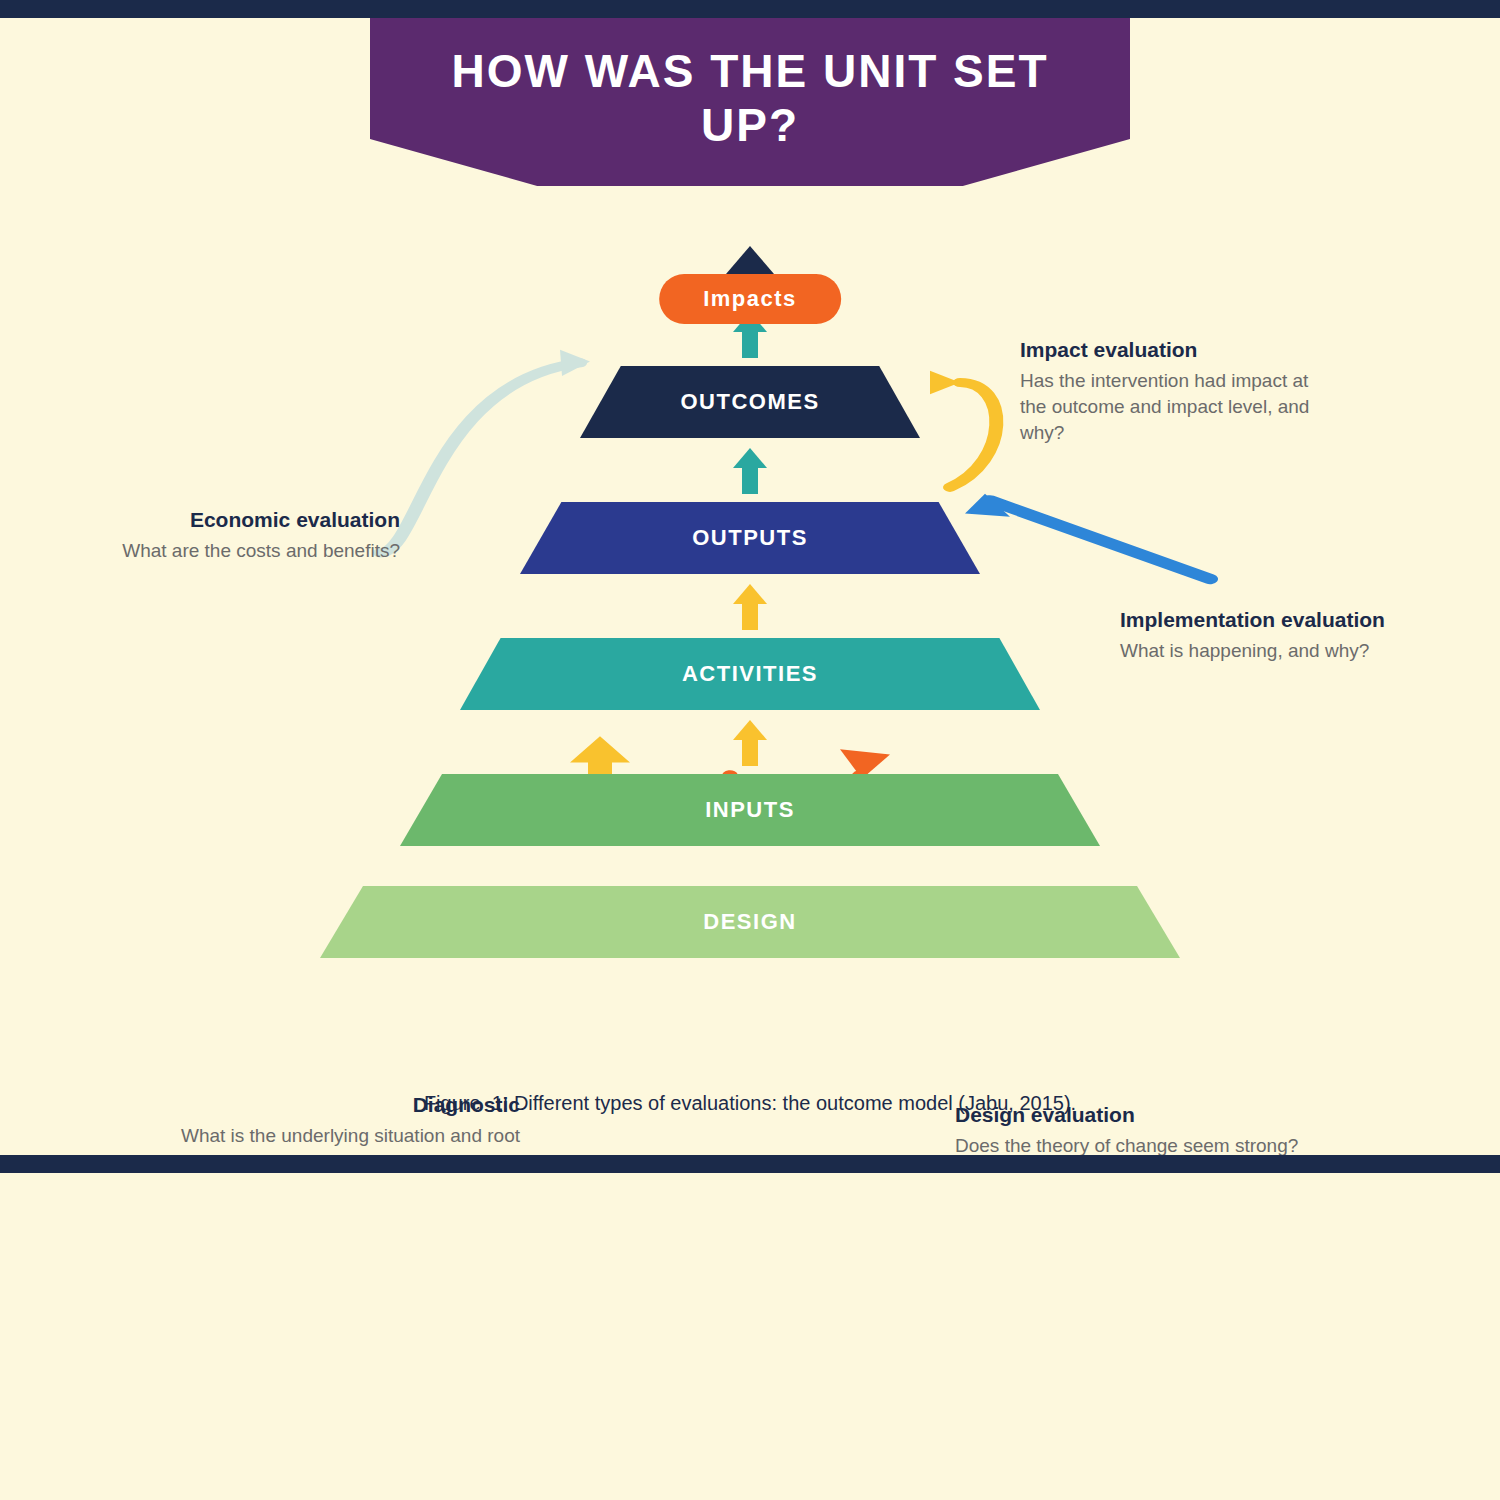How was the unit set up?
Impacts
Outcomes
Outputs
Activities
Inputs
Design
Impact evaluation Has the intervention had impact at the outcome and impact level, and why?
Implementation evaluation What is happening, and why?
Economic evaluation What are the costs and benefits?
Diagnostic What is the underlying situation and root causes of the problem ?
Design evaluation Does the theory of change seem strong?
Figure 1: Different types of evaluations: the outcome model (Jabu, 2015).